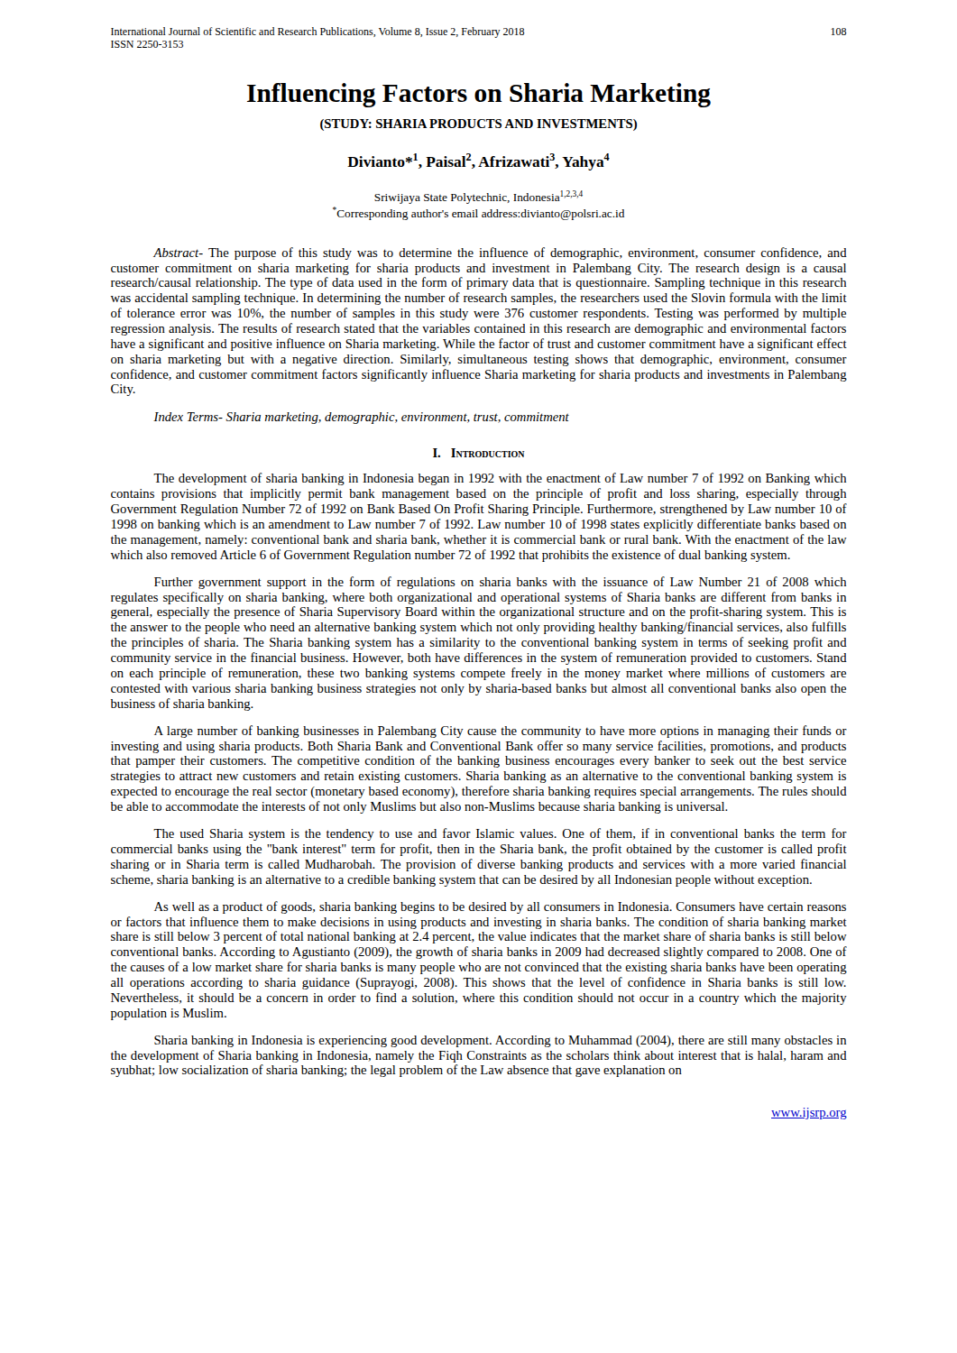International Journal of Scientific and Research Publications, Volume 8, Issue 2, February 2018
ISSN 2250-3153
108
Influencing Factors on Sharia Marketing
(STUDY: SHARIA PRODUCTS AND INVESTMENTS)
Divianto*1, Paisal2, Afrizawati3, Yahya4
Sriwijaya State Polytechnic, Indonesia1,2,3,4
*Corresponding author's email address:divianto@polsri.ac.id
Abstract- The purpose of this study was to determine the influence of demographic, environment, consumer confidence, and customer commitment on sharia marketing for sharia products and investment in Palembang City. The research design is a causal research/causal relationship. The type of data used in the form of primary data that is questionnaire. Sampling technique in this research was accidental sampling technique. In determining the number of research samples, the researchers used the Slovin formula with the limit of tolerance error was 10%, the number of samples in this study were 376 customer respondents. Testing was performed by multiple regression analysis. The results of research stated that the variables contained in this research are demographic and environmental factors have a significant and positive influence on Sharia marketing. While the factor of trust and customer commitment have a significant effect on sharia marketing but with a negative direction. Similarly, simultaneous testing shows that demographic, environment, consumer confidence, and customer commitment factors significantly influence Sharia marketing for sharia products and investments in Palembang City.
Index Terms- Sharia marketing, demographic, environment, trust, commitment
I. Introduction
The development of sharia banking in Indonesia began in 1992 with the enactment of Law number 7 of 1992 on Banking which contains provisions that implicitly permit bank management based on the principle of profit and loss sharing, especially through Government Regulation Number 72 of 1992 on Bank Based On Profit Sharing Principle. Furthermore, strengthened by Law number 10 of 1998 on banking which is an amendment to Law number 7 of 1992. Law number 10 of 1998 states explicitly differentiate banks based on the management, namely: conventional bank and sharia bank, whether it is commercial bank or rural bank. With the enactment of the law which also removed Article 6 of Government Regulation number 72 of 1992 that prohibits the existence of dual banking system.
Further government support in the form of regulations on sharia banks with the issuance of Law Number 21 of 2008 which regulates specifically on sharia banking, where both organizational and operational systems of Sharia banks are different from banks in general, especially the presence of Sharia Supervisory Board within the organizational structure and on the profit-sharing system. This is the answer to the people who need an alternative banking system which not only providing healthy banking/financial services, also fulfills the principles of sharia. The Sharia banking system has a similarity to the conventional banking system in terms of seeking profit and community service in the financial business. However, both have differences in the system of remuneration provided to customers. Stand on each principle of remuneration, these two banking systems compete freely in the money market where millions of customers are contested with various sharia banking business strategies not only by sharia-based banks but almost all conventional banks also open the business of sharia banking.
A large number of banking businesses in Palembang City cause the community to have more options in managing their funds or investing and using sharia products. Both Sharia Bank and Conventional Bank offer so many service facilities, promotions, and products that pamper their customers. The competitive condition of the banking business encourages every banker to seek out the best service strategies to attract new customers and retain existing customers. Sharia banking as an alternative to the conventional banking system is expected to encourage the real sector (monetary based economy), therefore sharia banking requires special arrangements. The rules should be able to accommodate the interests of not only Muslims but also non-Muslims because sharia banking is universal.
The used Sharia system is the tendency to use and favor Islamic values. One of them, if in conventional banks the term for commercial banks using the "bank interest" term for profit, then in the Sharia bank, the profit obtained by the customer is called profit sharing or in Sharia term is called Mudharobah. The provision of diverse banking products and services with a more varied financial scheme, sharia banking is an alternative to a credible banking system that can be desired by all Indonesian people without exception.
As well as a product of goods, sharia banking begins to be desired by all consumers in Indonesia. Consumers have certain reasons or factors that influence them to make decisions in using products and investing in sharia banks. The condition of sharia banking market share is still below 3 percent of total national banking at 2.4 percent, the value indicates that the market share of sharia banks is still below conventional banks. According to Agustianto (2009), the growth of sharia banks in 2009 had decreased slightly compared to 2008. One of the causes of a low market share for sharia banks is many people who are not convinced that the existing sharia banks have been operating all operations according to sharia guidance (Suprayogi, 2008). This shows that the level of confidence in Sharia banks is still low. Nevertheless, it should be a concern in order to find a solution, where this condition should not occur in a country which the majority population is Muslim.
Sharia banking in Indonesia is experiencing good development. According to Muhammad (2004), there are still many obstacles in the development of Sharia banking in Indonesia, namely the Fiqh Constraints as the scholars think about interest that is halal, haram and syubhat; low socialization of sharia banking; the legal problem of the Law absence that gave explanation on
www.ijsrp.org